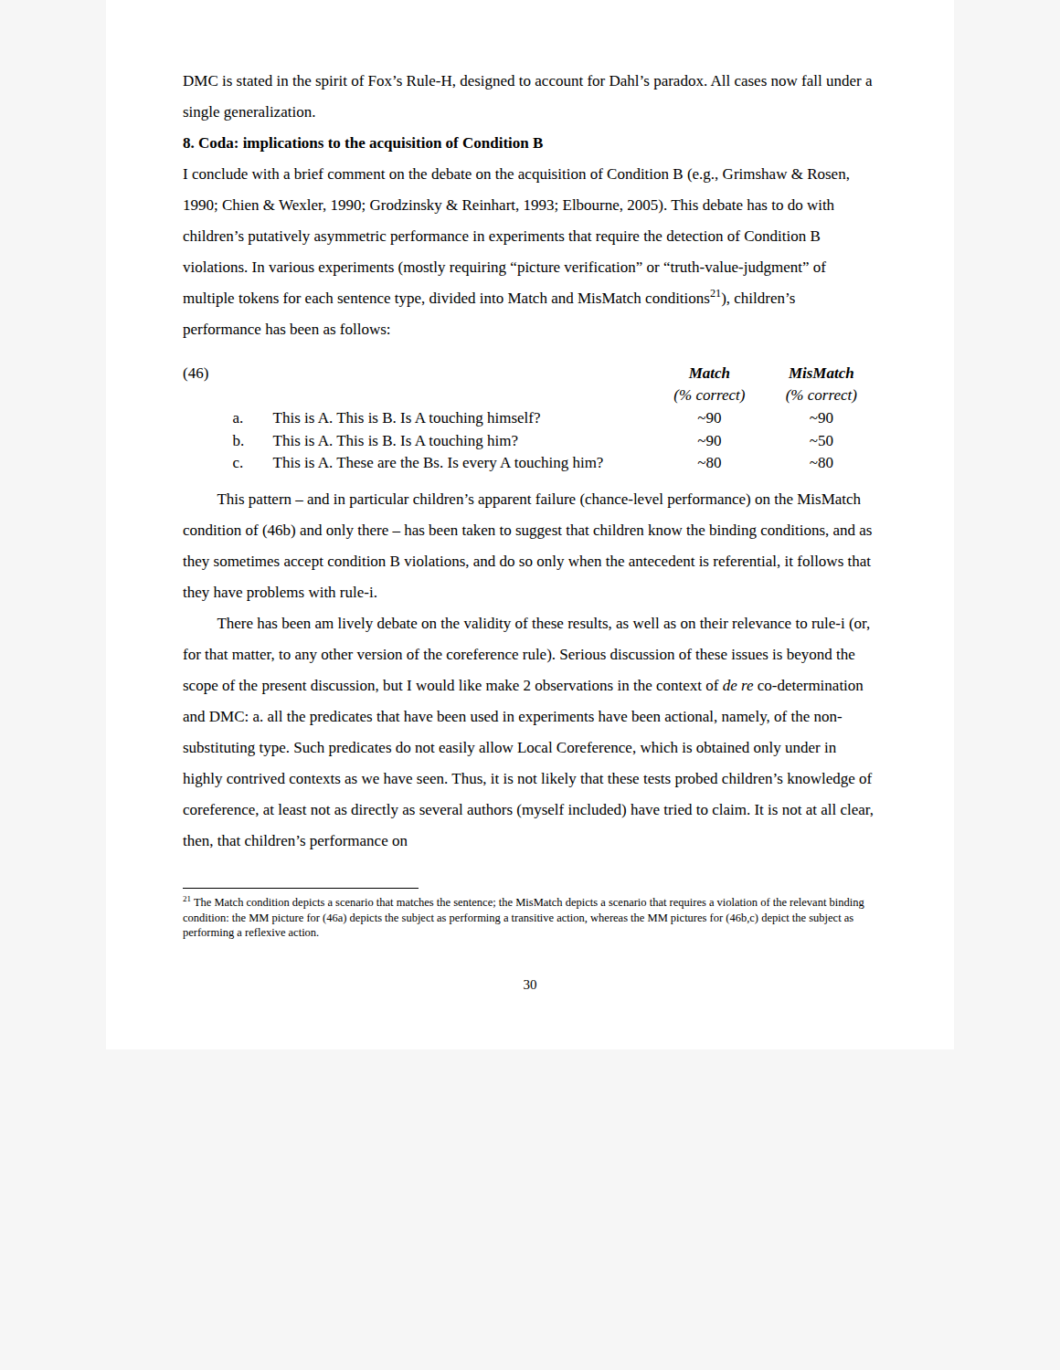DMC is stated in the spirit of Fox’s Rule-H, designed to account for Dahl’s paradox. All cases now fall under a single generalization.
8. Coda: implications to the acquisition of Condition B
I conclude with a brief comment on the debate on the acquisition of Condition B (e.g., Grimshaw & Rosen, 1990; Chien & Wexler, 1990; Grodzinsky & Reinhart, 1993; Elbourne, 2005). This debate has to do with children’s putatively asymmetric performance in experiments that require the detection of Condition B violations. In various experiments (mostly requiring “picture verification” or “truth-value-judgment” of multiple tokens for each sentence type, divided into Match and MisMatch conditions21), children’s performance has been as follows:
| (46) | | | Match | MisMatch |
| | | | (% correct) | (% correct) |
| | a. | This is A. This is B. Is A touching himself? | ~90 | ~90 |
| | b. | This is A. This is B. Is A touching him? | ~90 | ~50 |
| | c. | This is A. These are the Bs. Is every A touching him? | ~80 | ~80 |
This pattern – and in particular children’s apparent failure (chance-level performance) on the MisMatch condition of (46b) and only there – has been taken to suggest that children know the binding conditions, and as they sometimes accept condition B violations, and do so only when the antecedent is referential, it follows that they have problems with rule-i.
There has been am lively debate on the validity of these results, as well as on their relevance to rule-i (or, for that matter, to any other version of the coreference rule). Serious discussion of these issues is beyond the scope of the present discussion, but I would like make 2 observations in the context of de re co-determination and DMC: a. all the predicates that have been used in experiments have been actional, namely, of the non-substituting type. Such predicates do not easily allow Local Coreference, which is obtained only under in highly contrived contexts as we have seen. Thus, it is not likely that these tests probed children’s knowledge of coreference, at least not as directly as several authors (myself included) have tried to claim. It is not at all clear, then, that children’s performance on
21 The Match condition depicts a scenario that matches the sentence; the MisMatch depicts a scenario that requires a violation of the relevant binding condition: the MM picture for (46a) depicts the subject as performing a transitive action, whereas the MM pictures for (46b,c) depict the subject as performing a reflexive action.
30